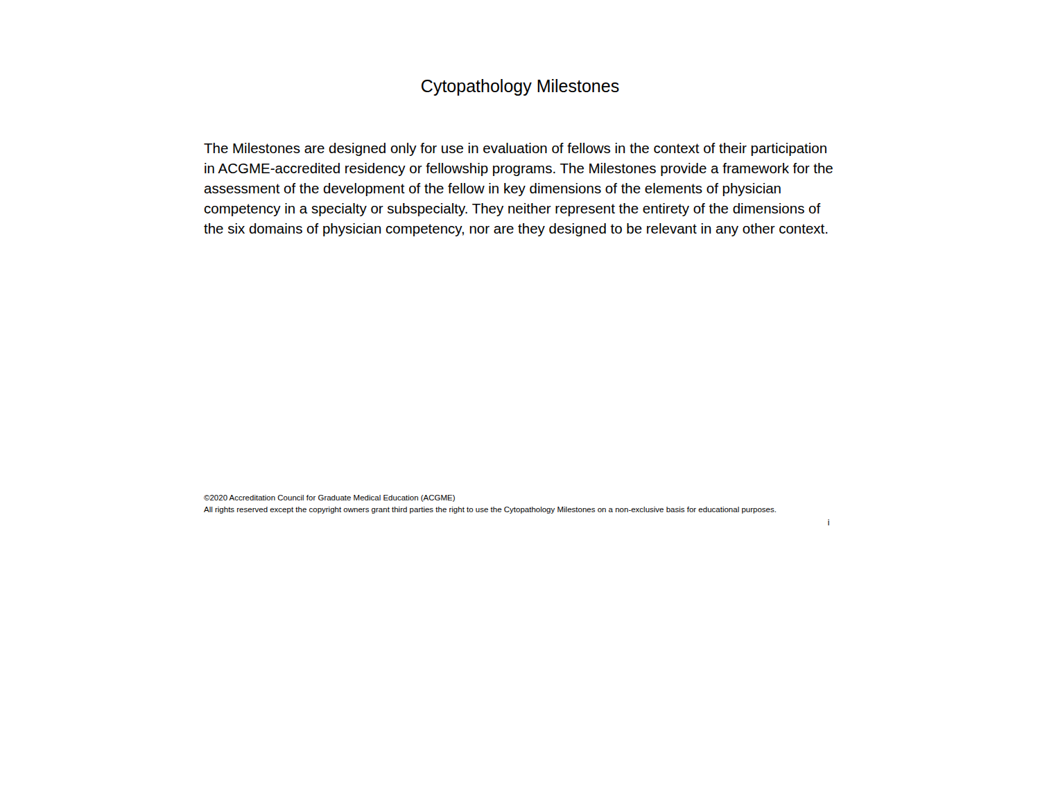Cytopathology Milestones
The Milestones are designed only for use in evaluation of fellows in the context of their participation in ACGME-accredited residency or fellowship programs. The Milestones provide a framework for the assessment of the development of the fellow in key dimensions of the elements of physician competency in a specialty or subspecialty. They neither represent the entirety of the dimensions of the six domains of physician competency, nor are they designed to be relevant in any other context.
©2020 Accreditation Council for Graduate Medical Education (ACGME)
All rights reserved except the copyright owners grant third parties the right to use the Cytopathology Milestones on a non-exclusive basis for educational purposes.
i